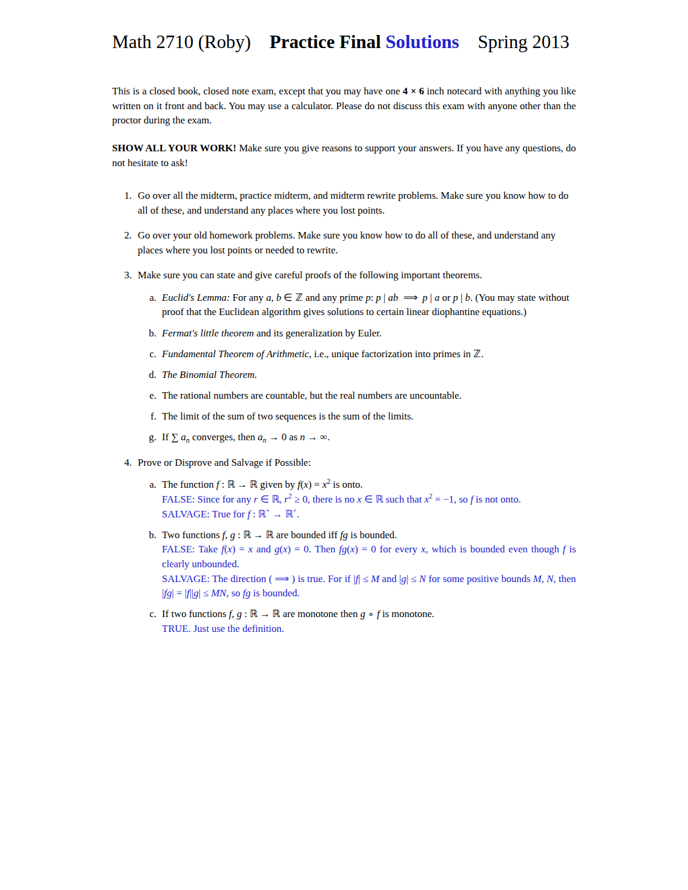Math 2710 (Roby) Practice Final Solutions Spring 2013
This is a closed book, closed note exam, except that you may have one 4 × 6 inch notecard with anything you like written on it front and back. You may use a calculator. Please do not discuss this exam with anyone other than the proctor during the exam.
SHOW ALL YOUR WORK! Make sure you give reasons to support your answers. If you have any questions, do not hesitate to ask!
Go over all the midterm, practice midterm, and midterm rewrite problems. Make sure you know how to do all of these, and understand any places where you lost points.
Go over your old homework problems. Make sure you know how to do all of these, and understand any places where you lost points or needed to rewrite.
Make sure you can state and give careful proofs of the following important theorems.
Euclid's Lemma: For any a, b ∈ ℤ and any prime p: p | ab ⟹ p | a or p | b. (You may state without proof that the Euclidean algorithm gives solutions to certain linear diophantine equations.)
Fermat's little theorem and its generalization by Euler.
Fundamental Theorem of Arithmetic, i.e., unique factorization into primes in ℤ.
The Binomial Theorem.
The rational numbers are countable, but the real numbers are uncountable.
The limit of the sum of two sequences is the sum of the limits.
If ∑ an converges, then an → 0 as n → ∞.
Prove or Disprove and Salvage if Possible:
The function f : ℝ → ℝ given by f(x) = x2 is onto.
FALSE: Since for any r ∈ ℝ, r2 ≥ 0, there is no x ∈ ℝ such that x2 = −1, so f is not onto.
SALVAGE: True for f : ℝ+ → ℝ+.
Two functions f, g : ℝ → ℝ are bounded iff fg is bounded.
FALSE: Take f(x) = x and g(x) = 0. Then fg(x) = 0 for every x, which is bounded even though f is clearly unbounded.
SALVAGE: The direction ( ⟹ ) is true. For if |f| ≤ M and |g| ≤ N for some positive bounds M, N, then |fg| = |f||g| ≤ MN, so fg is bounded.
If two functions f, g : ℝ → ℝ are monotone then g ∘ f is monotone.
TRUE. Just use the definition.